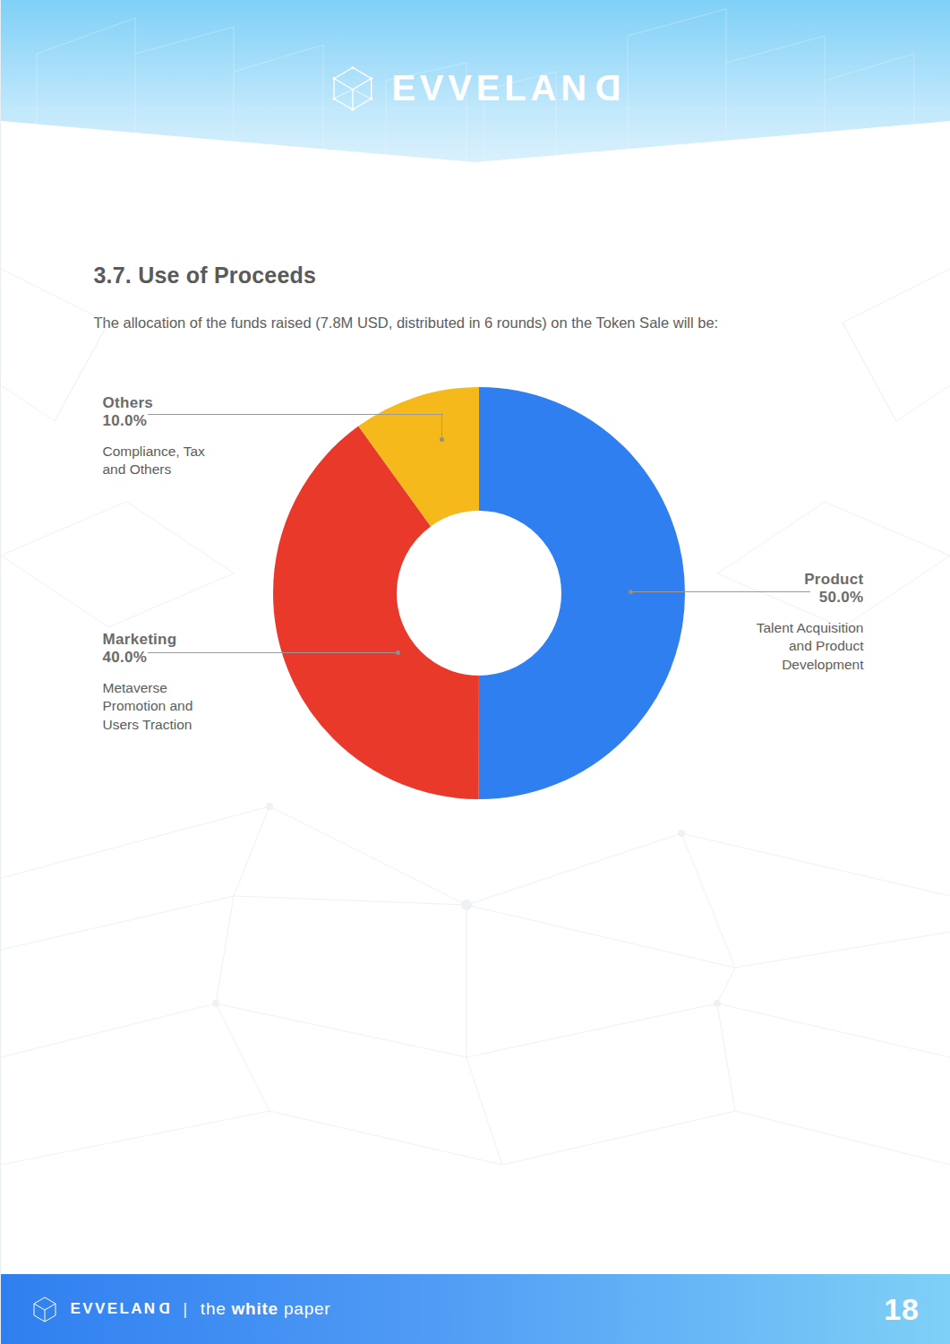EVVELAND
3.7. Use of Proceeds
The allocation of the funds raised (7.8M USD, distributed in 6 rounds) on the Token Sale will be:
Others
10.0%
Compliance, Tax
and Others
Marketing
40.0%
Metaverse
Promotion and
Users Traction
Product
50.0%
Talent Acquisition
and Product
Development
EVVELAND | the white paper
18